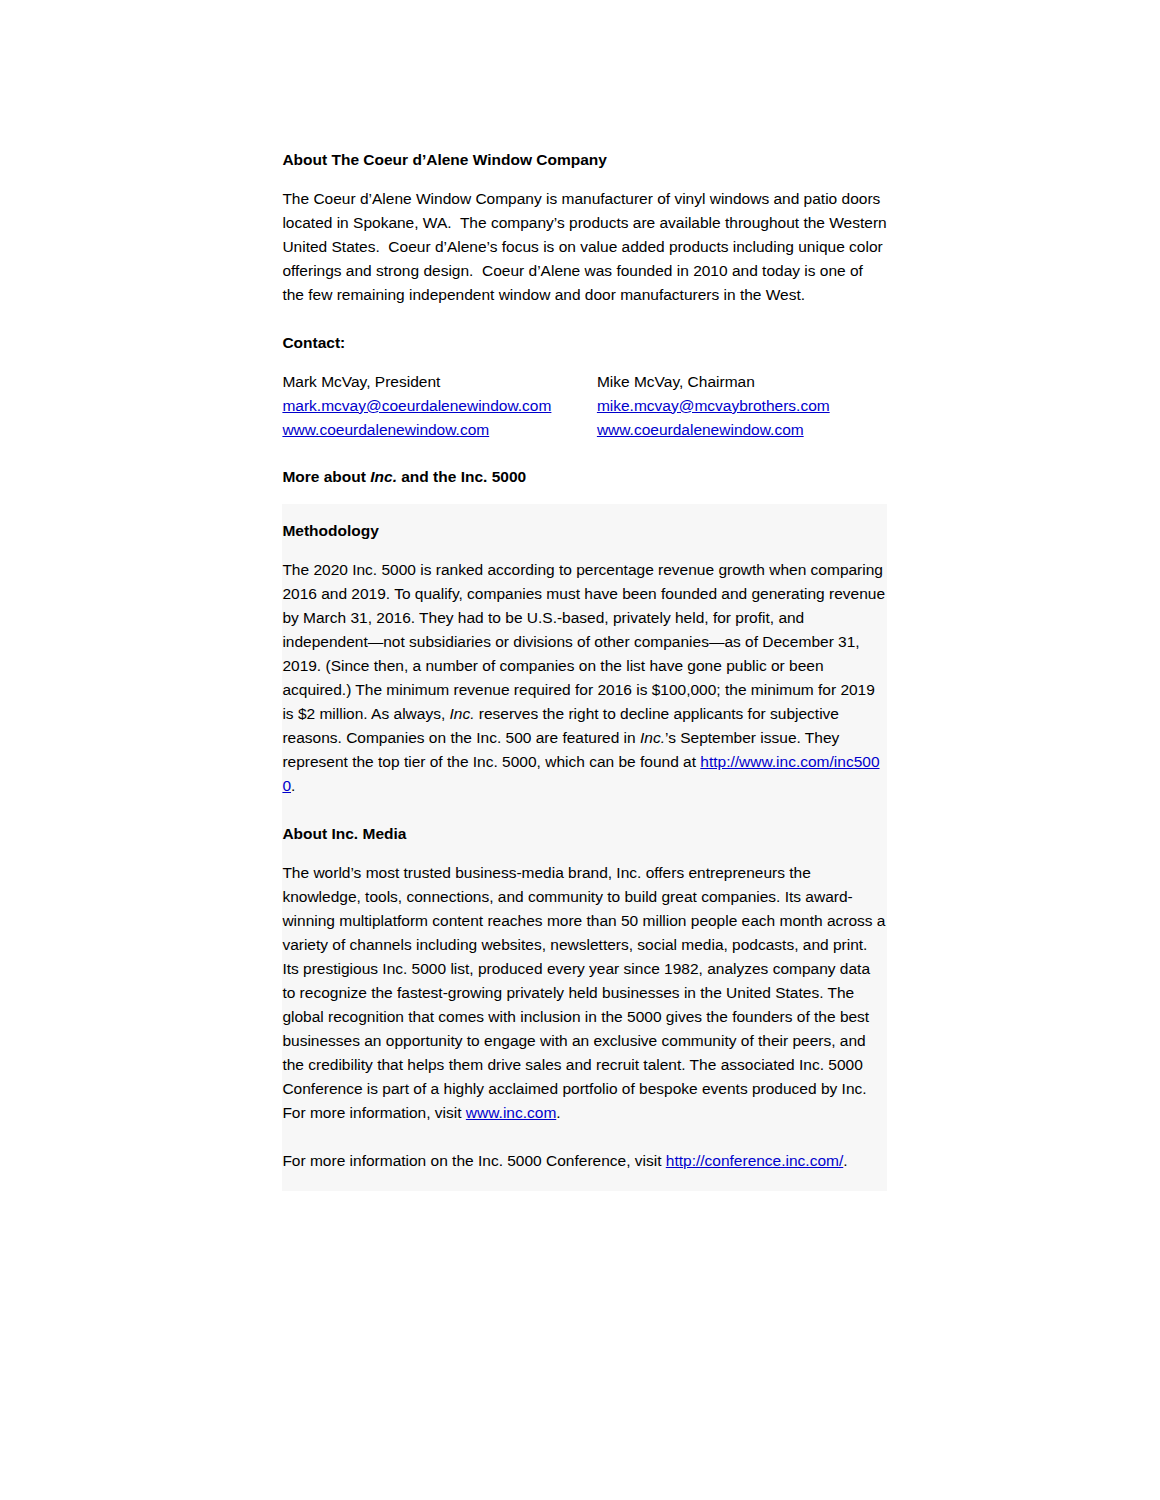About The Coeur d’Alene Window Company
The Coeur d’Alene Window Company is manufacturer of vinyl windows and patio doors located in Spokane, WA. The company’s products are available throughout the Western United States. Coeur d’Alene’s focus is on value added products including unique color offerings and strong design. Coeur d’Alene was founded in 2010 and today is one of the few remaining independent window and door manufacturers in the West.
Contact:
| Mark McVay, President | Mike McVay, Chairman |
| mark.mcvay@coeurdalenewindow.com | mike.mcvay@mcvaybrothers.com |
| www.coeurdalenewindow.com | www.coeurdalenewindow.com |
More about Inc. and the Inc. 5000
Methodology
The 2020 Inc. 5000 is ranked according to percentage revenue growth when comparing 2016 and 2019. To qualify, companies must have been founded and generating revenue by March 31, 2016. They had to be U.S.-based, privately held, for profit, and independent—not subsidiaries or divisions of other companies—as of December 31, 2019. (Since then, a number of companies on the list have gone public or been acquired.) The minimum revenue required for 2016 is $100,000; the minimum for 2019 is $2 million. As always, Inc. reserves the right to decline applicants for subjective reasons. Companies on the Inc. 500 are featured in Inc.’s September issue. They represent the top tier of the Inc. 5000, which can be found at http://www.inc.com/inc5000.
About Inc. Media
The world’s most trusted business-media brand, Inc. offers entrepreneurs the knowledge, tools, connections, and community to build great companies. Its award-winning multiplatform content reaches more than 50 million people each month across a variety of channels including websites, newsletters, social media, podcasts, and print. Its prestigious Inc. 5000 list, produced every year since 1982, analyzes company data to recognize the fastest-growing privately held businesses in the United States. The global recognition that comes with inclusion in the 5000 gives the founders of the best businesses an opportunity to engage with an exclusive community of their peers, and the credibility that helps them drive sales and recruit talent. The associated Inc. 5000 Conference is part of a highly acclaimed portfolio of bespoke events produced by Inc. For more information, visit www.inc.com.
For more information on the Inc. 5000 Conference, visit http://conference.inc.com/.